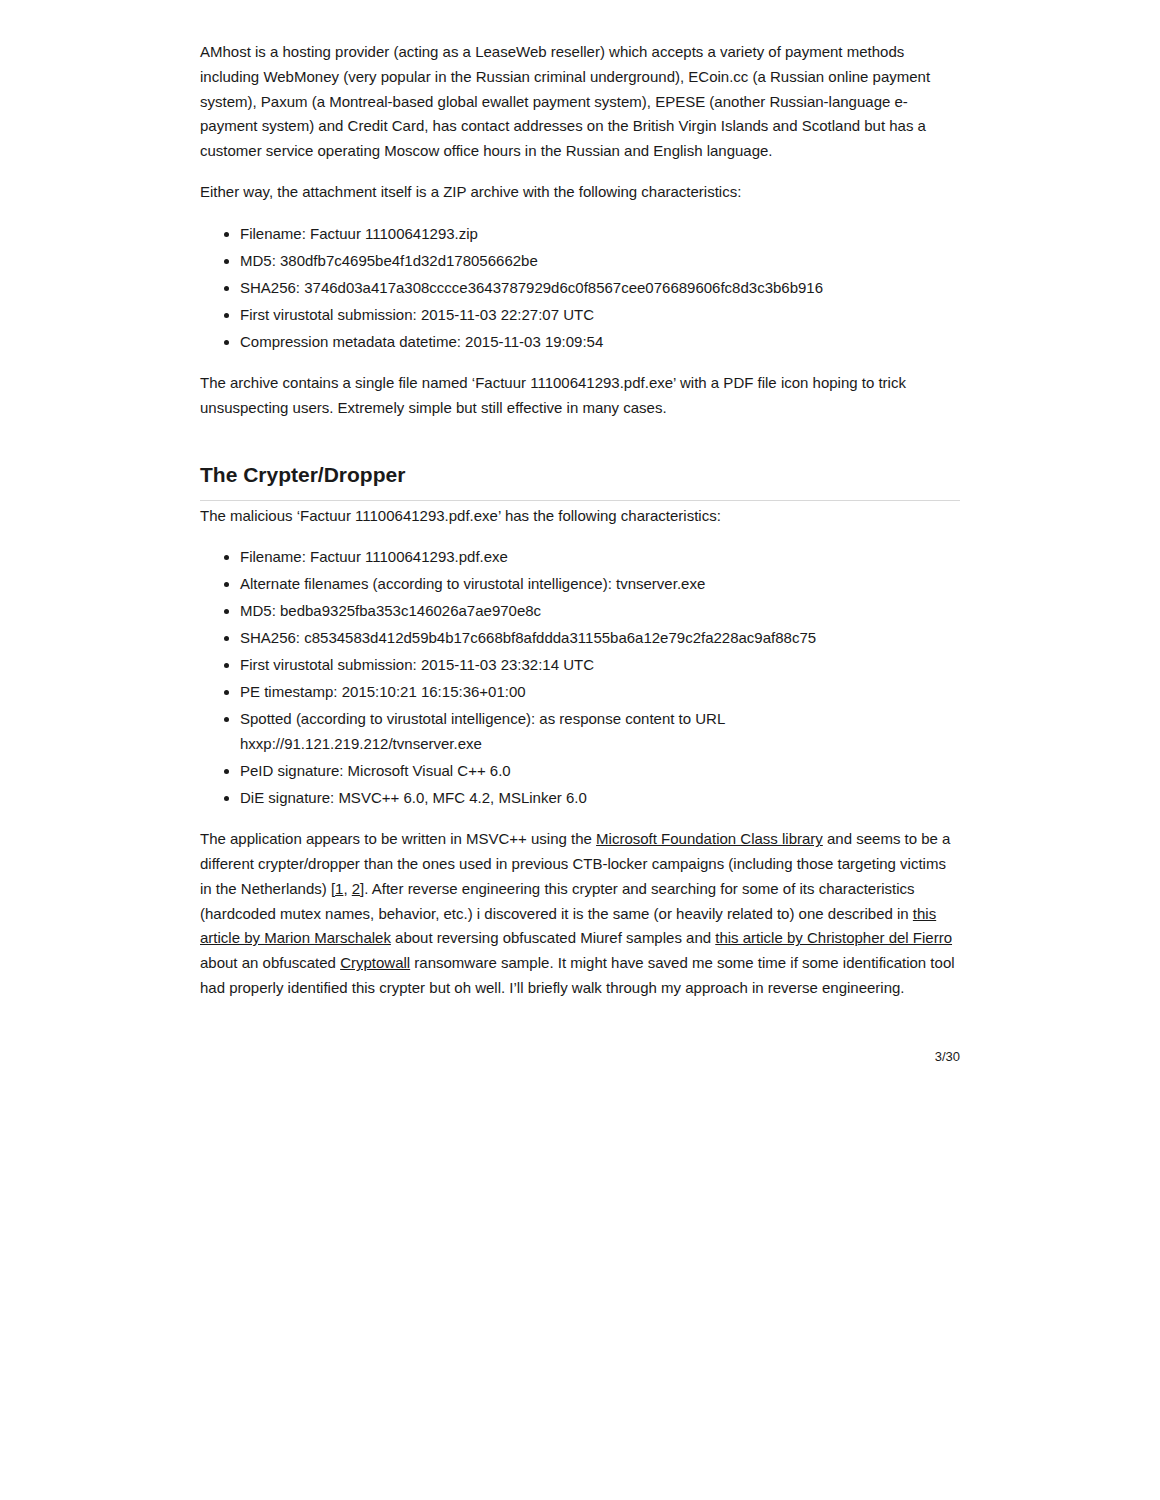AMhost is a hosting provider (acting as a LeaseWeb reseller) which accepts a variety of payment methods including WebMoney (very popular in the Russian criminal underground), ECoin.cc (a Russian online payment system), Paxum (a Montreal-based global ewallet payment system), EPESE (another Russian-language e-payment system) and Credit Card, has contact addresses on the British Virgin Islands and Scotland but has a customer service operating Moscow office hours in the Russian and English language.
Either way, the attachment itself is a ZIP archive with the following characteristics:
Filename: Factuur 11100641293.zip
MD5: 380dfb7c4695be4f1d32d178056662be
SHA256: 3746d03a417a308cccce3643787929d6c0f8567cee076689606fc8d3c3b6b916
First virustotal submission: 2015-11-03 22:27:07 UTC
Compression metadata datetime: 2015-11-03 19:09:54
The archive contains a single file named ‘Factuur 11100641293.pdf.exe’ with a PDF file icon hoping to trick unsuspecting users. Extremely simple but still effective in many cases.
The Crypter/Dropper
The malicious ‘Factuur 11100641293.pdf.exe’ has the following characteristics:
Filename: Factuur 11100641293.pdf.exe
Alternate filenames (according to virustotal intelligence): tvnserver.exe
MD5: bedba9325fba353c146026a7ae970e8c
SHA256: c8534583d412d59b4b17c668bf8afddda31155ba6a12e79c2fa228ac9af88c75
First virustotal submission: 2015-11-03 23:32:14 UTC
PE timestamp: 2015:10:21 16:15:36+01:00
Spotted (according to virustotal intelligence): as response content to URL hxxp://91.121.219.212/tvnserver.exe
PeID signature: Microsoft Visual C++ 6.0
DiE signature: MSVC++ 6.0, MFC 4.2, MSLinker 6.0
The application appears to be written in MSVC++ using the Microsoft Foundation Class library and seems to be a different crypter/dropper than the ones used in previous CTB-locker campaigns (including those targeting victims in the Netherlands) [1, 2]. After reverse engineering this crypter and searching for some of its characteristics (hardcoded mutex names, behavior, etc.) i discovered it is the same (or heavily related to) one described in this article by Marion Marschalek about reversing obfuscated Miuref samples and this article by Christopher del Fierro about an obfuscated Cryptowall ransomware sample. It might have saved me some time if some identification tool had properly identified this crypter but oh well. I’ll briefly walk through my approach in reverse engineering.
3/30